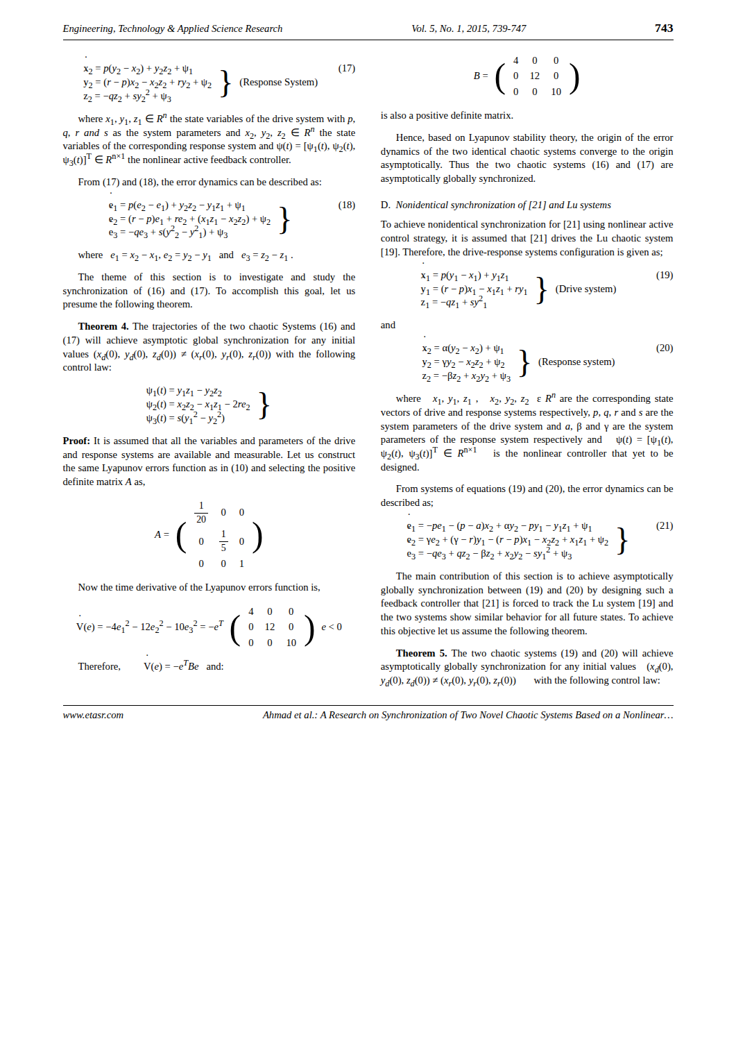Engineering, Technology & Applied Science Research Vol. 5, No. 1, 2015, 739-747 743
(17)
x2 = p(y2 − x2) + y2z2 + ψ1
y2 = (r − p)x2 − x2z2 + ry2 + ψ2
z2 = −qz2 + sy22 + ψ3
} (Response System)
where x1, y1, z1 ∈ Rn the state variables of the drive system with p, q, r and s as the system parameters and x2, y2, z2 ∈ Rn the state variables of the corresponding response system and ψ(t) = [ψ1(t), ψ2(t), ψ3(t)]T ∈ Rn×1 the nonlinear active feedback controller.
From (17) and (18), the error dynamics can be described as:
(18)
e1 = p(e2 − e1) + y2z2 − y1z1 + ψ1
e2 = (r − p)e1 + re2 + (x1z1 − x2z2) + ψ2
e3 = −qe3 + s(y22 − y21) + ψ3
}
where e1 = x2 − x1, e2 = y2 − y1 and e3 = z2 − z1 .
The theme of this section is to investigate and study the synchronization of (16) and (17). To accomplish this goal, let us presume the following theorem.
Theorem 4. The trajectories of the two chaotic Systems (16) and (17) will achieve asymptotic global synchronization for any initial values (xd(0), yd(0), zd(0)) ≠ (xr(0), yr(0), zr(0)) with the following control law:
ψ1(t) = y1z1 − y2z2
ψ2(t) = x2z2 − x1z1 − 2re2
ψ3(t) = s(y12 − y22)
}
Proof: It is assumed that all the variables and parameters of the drive and response systems are available and measurable. Let us construct the same Lyapunov errors function as in (10) and selecting the positive definite matrix A as,
A = (
| 1 20 | 0 | 0 |
| 0 | 1 5 | 0 |
| 0 | 0 | 1 |
)
Now the time derivative of the Lyapunov errors function is,
V(e) = −4e12 − 12e22 − 10e32 = −eT (
| 4 | 0 | 0 |
| 0 | 12 | 0 |
| 0 | 0 | 10 |
) e < 0
Therefore, V(e) = −eTBe and:
B = (
| 4 | 0 | 0 |
| 0 | 12 | 0 |
| 0 | 0 | 10 |
)
is also a positive definite matrix.
Hence, based on Lyapunov stability theory, the origin of the error dynamics of the two identical chaotic systems converge to the origin asymptotically. Thus the two chaotic systems (16) and (17) are asymptotically globally synchronized.
D. Nonidentical synchronization of [21] and Lu systems
To achieve nonidentical synchronization for [21] using nonlinear active control strategy, it is assumed that [21] drives the Lu chaotic system [19]. Therefore, the drive-response systems configuration is given as;
(19)
x1 = p(y1 − x1) + y1z1
y1 = (r − p)x1 − x1z1 + ry1
z1 = −qz1 + sy21
} (Drive system)
and
(20)
x2 = α(y2 − x2) + ψ1
y2 = γy2 − x2z2 + ψ2
z2 = −βz2 + x2y2 + ψ3
} (Response system)
where x1, y1, z1 , x2, y2, z2 ε Rn are the corresponding state vectors of drive and response systems respectively, p, q, r and s are the system parameters of the drive system and a, β and γ are the system parameters of the response system respectively and ψ(t) = [ψ1(t), ψ2(t), ψ3(t)]T ∈ Rn×1 is the nonlinear controller that yet to be designed.
From systems of equations (19) and (20), the error dynamics can be described as;
(21)
e1 = −pe1 − (p − a)x2 + αy2 − py1 − y1z1 + ψ1
e2 = γe2 + (γ − r)y1 − (r − p)x1 − x2z2 + x1z1 + ψ2
e3 = −qe3 + qz2 − βz2 + x2y2 − sy12 + ψ3
}
The main contribution of this section is to achieve asymptotically globally synchronization between (19) and (20) by designing such a feedback controller that [21] is forced to track the Lu system [19] and the two systems show similar behavior for all future states. To achieve this objective let us assume the following theorem.
Theorem 5. The two chaotic systems (19) and (20) will achieve asymptotically globally synchronization for any initial values (xd(0), yd(0), zd(0)) ≠ (xr(0), yr(0), zr(0)) with the following control law:
www.etasr.com Ahmad et al.: A Research on Synchronization of Two Novel Chaotic Systems Based on a Nonlinear…